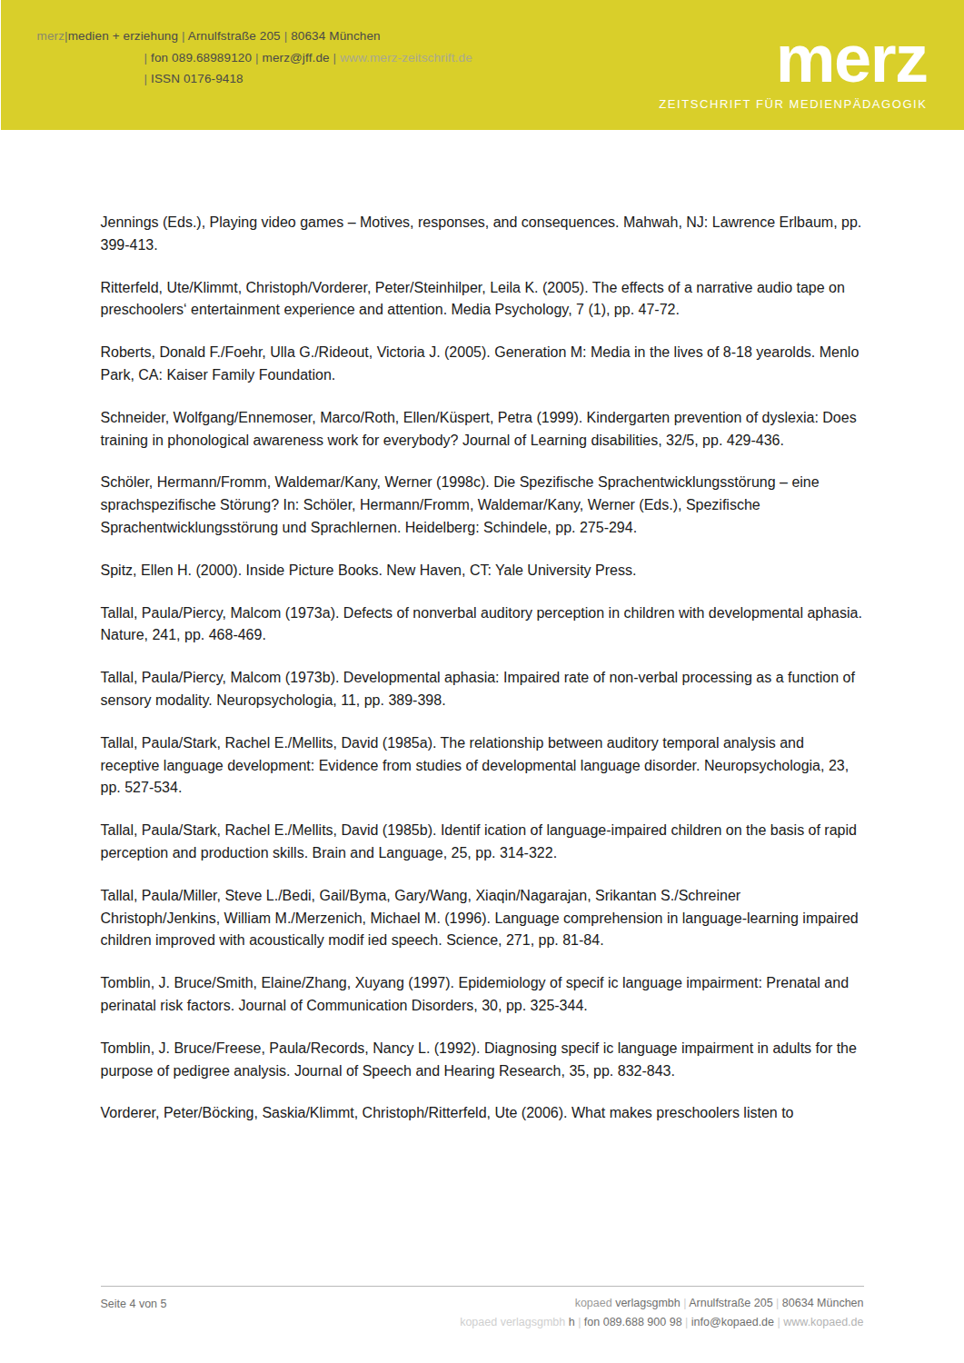merz|medien + erziehung | Arnulfstraße 205 | 80634 München | fon 089.68989120 | merz@jff.de | www.merz-zeitschrift.de | ISSN 0176-9418
merz Zeitschrift für Medienpädagogik
Jennings (Eds.), Playing video games – Motives, responses, and consequences. Mahwah, NJ: Lawrence Erlbaum, pp. 399-413.
Ritterfeld, Ute/Klimmt, Christoph/Vorderer, Peter/Steinhilper, Leila K. (2005). The effects of a narrative audio tape on preschoolers‘ entertainment experience and attention. Media Psychology, 7 (1), pp. 47-72.
Roberts, Donald F./Foehr, Ulla G./Rideout, Victoria J. (2005). Generation M: Media in the lives of 8-18 yearolds. Menlo Park, CA: Kaiser Family Foundation.
Schneider, Wolfgang/Ennemoser, Marco/Roth, Ellen/Küspert, Petra (1999). Kindergarten prevention of dyslexia: Does training in phonological awareness work for everybody? Journal of Learning disabilities, 32/5, pp. 429-436.
Schöler, Hermann/Fromm, Waldemar/Kany, Werner (1998c). Die Spezifische Sprachentwicklungsstörung – eine sprachspezifische Störung? In: Schöler, Hermann/Fromm, Waldemar/Kany, Werner (Eds.), Spezifische Sprachentwicklungsstörung und Sprachlernen. Heidelberg: Schindele, pp. 275-294.
Spitz, Ellen H. (2000). Inside Picture Books. New Haven, CT: Yale University Press.
Tallal, Paula/Piercy, Malcom (1973a). Defects of nonverbal auditory perception in children with developmental aphasia. Nature, 241, pp. 468-469.
Tallal, Paula/Piercy, Malcom (1973b). Developmental aphasia: Impaired rate of non-verbal processing as a function of sensory modality. Neuropsychologia, 11, pp. 389-398.
Tallal, Paula/Stark, Rachel E./Mellits, David (1985a). The relationship between auditory temporal analysis and receptive language development: Evidence from studies of developmental language disorder. Neuropsychologia, 23, pp. 527-534.
Tallal, Paula/Stark, Rachel E./Mellits, David (1985b). Identif ication of language-impaired children on the basis of rapid perception and production skills. Brain and Language, 25, pp. 314-322.
Tallal, Paula/Miller, Steve L./Bedi, Gail/Byma, Gary/Wang, Xiaqin/Nagarajan, Srikantan S./Schreiner Christoph/Jenkins, William M./Merzenich, Michael M. (1996). Language comprehension in language-learning impaired children improved with acoustically modif ied speech. Science, 271, pp. 81-84.
Tomblin, J. Bruce/Smith, Elaine/Zhang, Xuyang (1997). Epidemiology of specif ic language impairment: Prenatal and perinatal risk factors. Journal of Communication Disorders, 30, pp. 325-344.
Tomblin, J. Bruce/Freese, Paula/Records, Nancy L. (1992). Diagnosing specif ic language impairment in adults for the purpose of pedigree analysis. Journal of Speech and Hearing Research, 35, pp. 832-843.
Vorderer, Peter/Böcking, Saskia/Klimmt, Christoph/Ritterfeld, Ute (2006). What makes preschoolers listen to
Seite 4 von 5
kopaed verlagsgmbh | Arnulfstraße 205 | 80634 München
kopaed verlagsgmbh h | fon 089.688 900 98 | info@kopaed.de | www.kopaed.de